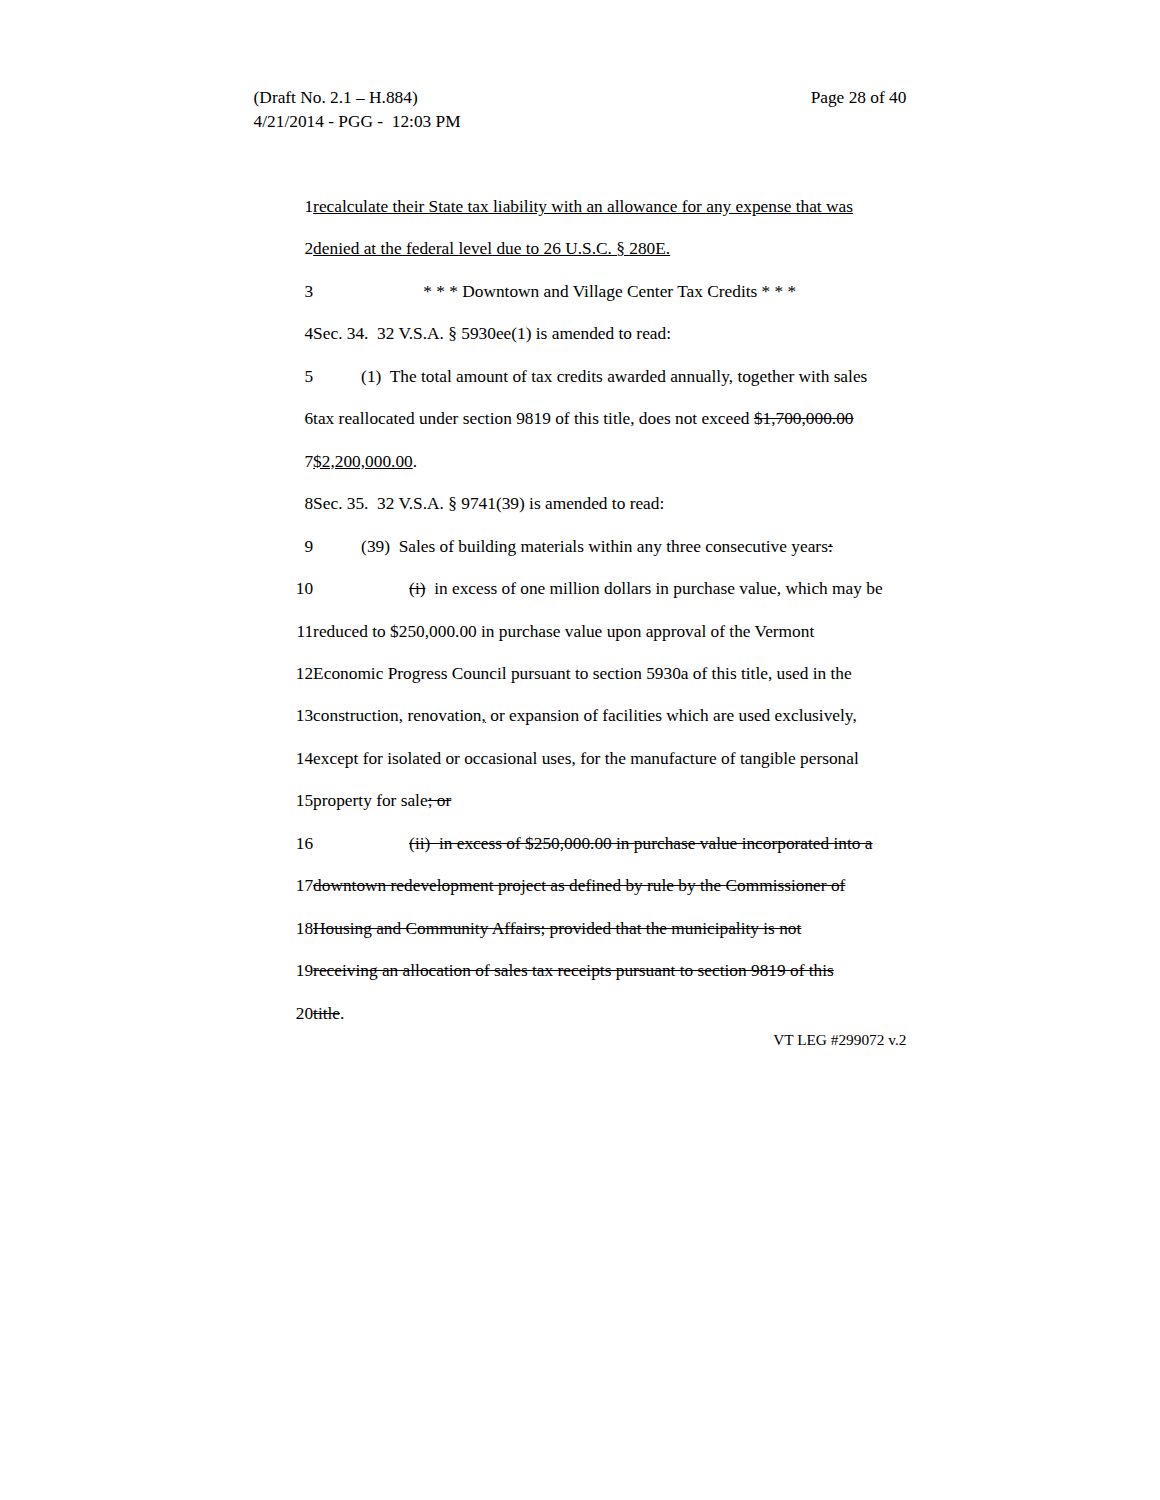(Draft No. 2.1 – H.884)
4/21/2014 - PGG - 12:03 PM
Page 28 of 40
| 1 | recalculate their State tax liability with an allowance for any expense that was |
| 2 | denied at the federal level due to 26 U.S.C. § 280E. |
| 3 | * * * Downtown and Village Center Tax Credits * * * |
| 4 | Sec. 34. 32 V.S.A. § 5930ee(1) is amended to read: |
| 5 | (1) The total amount of tax credits awarded annually, together with sales |
| 6 | tax reallocated under section 9819 of this title, does not exceed $1,700,000.00 |
| 7 | $2,200,000.00 . |
| 8 | Sec. 35. 32 V.S.A. § 9741(39) is amended to read: |
| 9 | (39) Sales of building materials within any three consecutive years : |
| 10 | (i) in excess of one million dollars in purchase value, which may be |
| 11 | reduced to $250,000.00 in purchase value upon approval of the Vermont |
| 12 | Economic Progress Council pursuant to section 5930a of this title, used in the |
| 13 | construction, renovation , or expansion of facilities which are used exclusively, |
| 14 | except for isolated or occasional uses, for the manufacture of tangible personal |
| 15 | property for sale ; or |
| 16 | (ii) in excess of $250,000.00 in purchase value incorporated into a |
| 17 | downtown redevelopment project as defined by rule by the Commissioner of |
| 18 | Housing and Community Affairs; provided that the municipality is not |
| 19 | receiving an allocation of sales tax receipts pursuant to section 9819 of this |
| 20 | title . |
VT LEG #299072 v.2